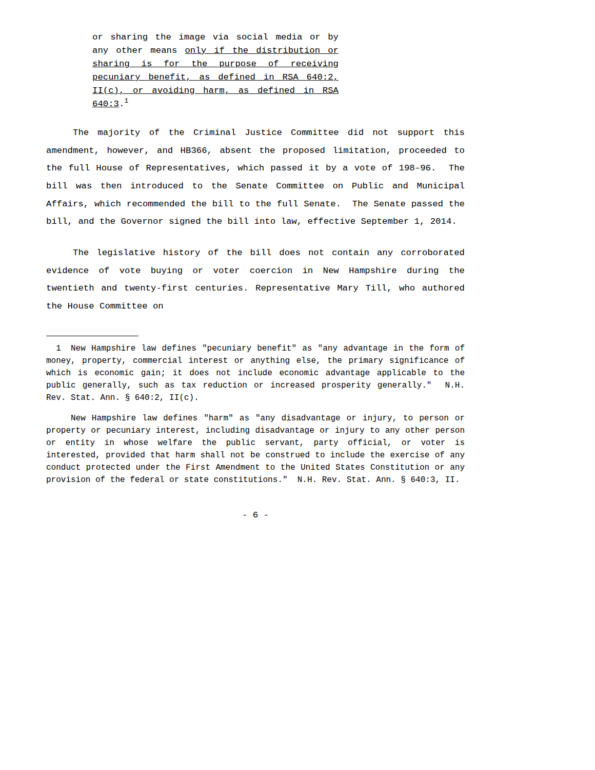or sharing the image via social media or by any other means only if the distribution or sharing is for the purpose of receiving pecuniary benefit, as defined in RSA 640:2, II(c), or avoiding harm, as defined in RSA 640:3.1
The majority of the Criminal Justice Committee did not support this amendment, however, and HB366, absent the proposed limitation, proceeded to the full House of Representatives, which passed it by a vote of 198–96. The bill was then introduced to the Senate Committee on Public and Municipal Affairs, which recommended the bill to the full Senate. The Senate passed the bill, and the Governor signed the bill into law, effective September 1, 2014.
The legislative history of the bill does not contain any corroborated evidence of vote buying or voter coercion in New Hampshire during the twentieth and twenty-first centuries. Representative Mary Till, who authored the House Committee on
1 New Hampshire law defines "pecuniary benefit" as "any advantage in the form of money, property, commercial interest or anything else, the primary significance of which is economic gain; it does not include economic advantage applicable to the public generally, such as tax reduction or increased prosperity generally." N.H. Rev. Stat. Ann. § 640:2, II(c).
New Hampshire law defines "harm" as "any disadvantage or injury, to person or property or pecuniary interest, including disadvantage or injury to any other person or entity in whose welfare the public servant, party official, or voter is interested, provided that harm shall not be construed to include the exercise of any conduct protected under the First Amendment to the United States Constitution or any provision of the federal or state constitutions." N.H. Rev. Stat. Ann. § 640:3, II.
- 6 -